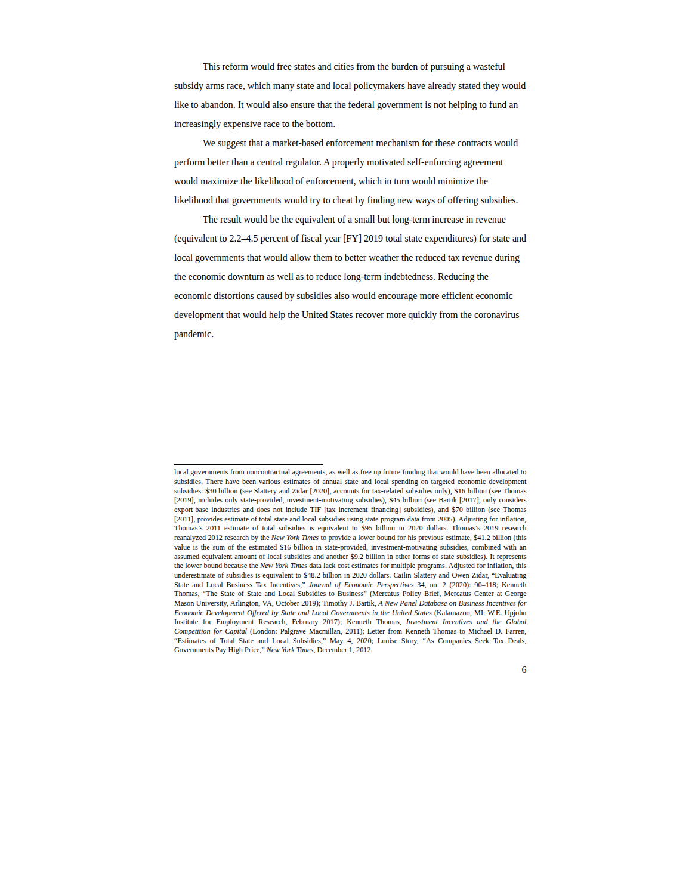This reform would free states and cities from the burden of pursuing a wasteful subsidy arms race, which many state and local policymakers have already stated they would like to abandon. It would also ensure that the federal government is not helping to fund an increasingly expensive race to the bottom.
We suggest that a market-based enforcement mechanism for these contracts would perform better than a central regulator. A properly motivated self-enforcing agreement would maximize the likelihood of enforcement, which in turn would minimize the likelihood that governments would try to cheat by finding new ways of offering subsidies.
The result would be the equivalent of a small but long-term increase in revenue (equivalent to 2.2–4.5 percent of fiscal year [FY] 2019 total state expenditures) for state and local governments that would allow them to better weather the reduced tax revenue during the economic downturn as well as to reduce long-term indebtedness. Reducing the economic distortions caused by subsidies also would encourage more efficient economic development that would help the United States recover more quickly from the coronavirus pandemic.
local governments from noncontractual agreements, as well as free up future funding that would have been allocated to subsidies. There have been various estimates of annual state and local spending on targeted economic development subsidies: $30 billion (see Slattery and Zidar [2020], accounts for tax-related subsidies only), $16 billion (see Thomas [2019], includes only state-provided, investment-motivating subsidies), $45 billion (see Bartik [2017], only considers export-base industries and does not include TIF [tax increment financing] subsidies), and $70 billion (see Thomas [2011], provides estimate of total state and local subsidies using state program data from 2005). Adjusting for inflation, Thomas’s 2011 estimate of total subsidies is equivalent to $95 billion in 2020 dollars. Thomas’s 2019 research reanalyzed 2012 research by the New York Times to provide a lower bound for his previous estimate, $41.2 billion (this value is the sum of the estimated $16 billion in state-provided, investment-motivating subsidies, combined with an assumed equivalent amount of local subsidies and another $9.2 billion in other forms of state subsidies). It represents the lower bound because the New York Times data lack cost estimates for multiple programs. Adjusted for inflation, this underestimate of subsidies is equivalent to $48.2 billion in 2020 dollars. Cailin Slattery and Owen Zidar, “Evaluating State and Local Business Tax Incentives,” Journal of Economic Perspectives 34, no. 2 (2020): 90–118; Kenneth Thomas, “The State of State and Local Subsidies to Business” (Mercatus Policy Brief, Mercatus Center at George Mason University, Arlington, VA, October 2019); Timothy J. Bartik, A New Panel Database on Business Incentives for Economic Development Offered by State and Local Governments in the United States (Kalamazoo, MI: W.E. Upjohn Institute for Employment Research, February 2017); Kenneth Thomas, Investment Incentives and the Global Competition for Capital (London: Palgrave Macmillan, 2011); Letter from Kenneth Thomas to Michael D. Farren, “Estimates of Total State and Local Subsidies,” May 4, 2020; Louise Story, “As Companies Seek Tax Deals, Governments Pay High Price,” New York Times, December 1, 2012.
6